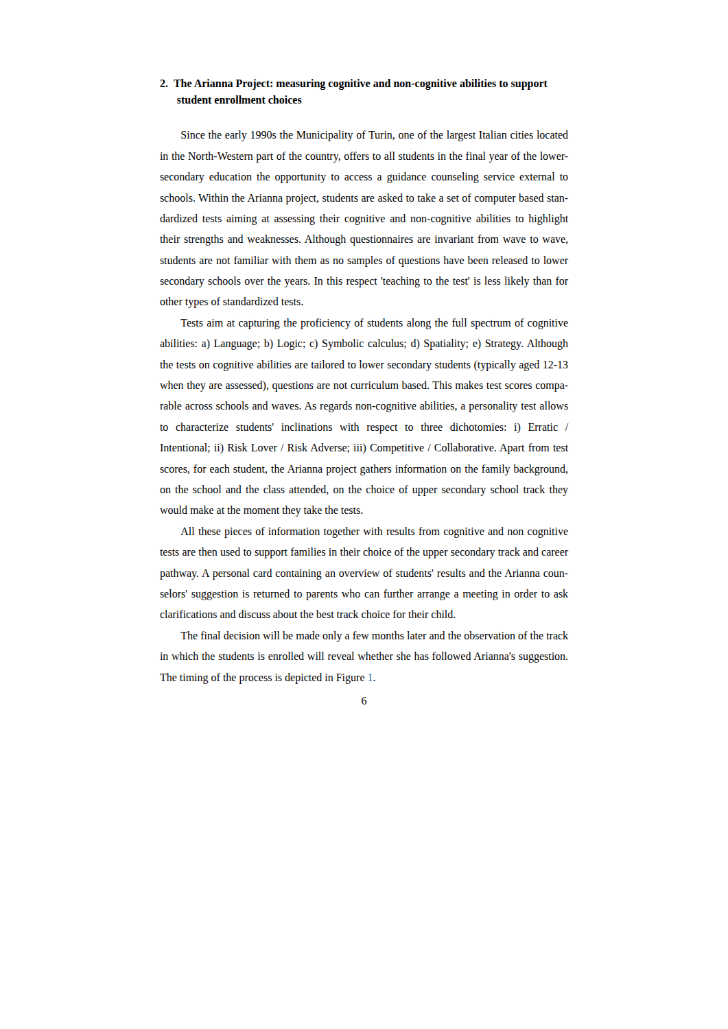2. The Arianna Project: measuring cognitive and non-cognitive abilities to support student enrollment choices
Since the early 1990s the Municipality of Turin, one of the largest Italian cities located in the North-Western part of the country, offers to all students in the final year of the lower-secondary education the opportunity to access a guidance counseling service external to schools. Within the Arianna project, students are asked to take a set of computer based standardized tests aiming at assessing their cognitive and non-cognitive abilities to highlight their strengths and weaknesses. Although questionnaires are invariant from wave to wave, students are not familiar with them as no samples of questions have been released to lower secondary schools over the years. In this respect 'teaching to the test' is less likely than for other types of standardized tests.
Tests aim at capturing the proficiency of students along the full spectrum of cognitive abilities: a) Language; b) Logic; c) Symbolic calculus; d) Spatiality; e) Strategy. Although the tests on cognitive abilities are tailored to lower secondary students (typically aged 12-13 when they are assessed), questions are not curriculum based. This makes test scores comparable across schools and waves. As regards non-cognitive abilities, a personality test allows to characterize students' inclinations with respect to three dichotomies: i) Erratic / Intentional; ii) Risk Lover / Risk Adverse; iii) Competitive / Collaborative. Apart from test scores, for each student, the Arianna project gathers information on the family background, on the school and the class attended, on the choice of upper secondary school track they would make at the moment they take the tests.
All these pieces of information together with results from cognitive and non cognitive tests are then used to support families in their choice of the upper secondary track and career pathway. A personal card containing an overview of students' results and the Arianna counselors' suggestion is returned to parents who can further arrange a meeting in order to ask clarifications and discuss about the best track choice for their child.
The final decision will be made only a few months later and the observation of the track in which the students is enrolled will reveal whether she has followed Arianna's suggestion. The timing of the process is depicted in Figure 1.
6